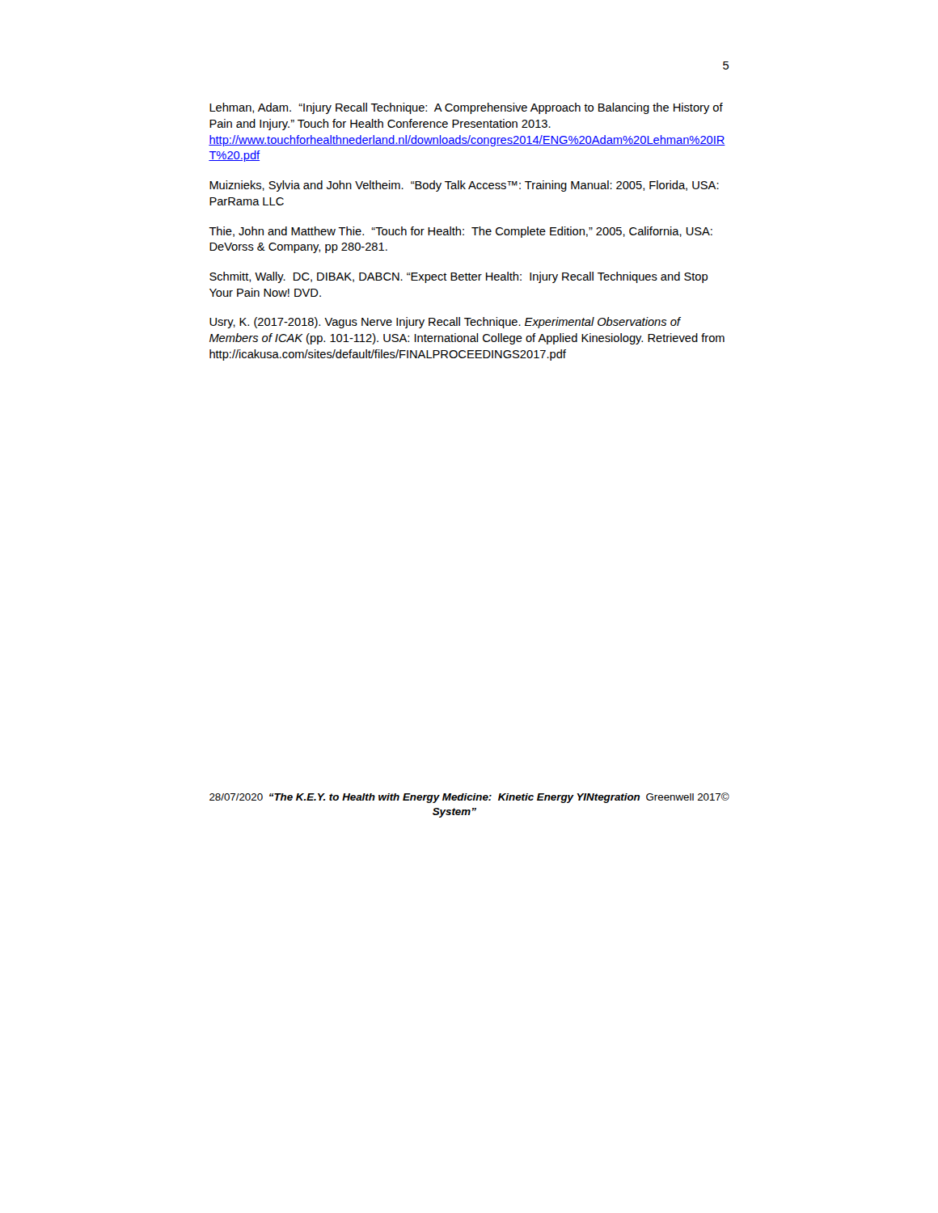5
Lehman, Adam. “Injury Recall Technique: A Comprehensive Approach to Balancing the History of Pain and Injury.” Touch for Health Conference Presentation 2013.
http://www.touchforhealthnederland.nl/downloads/congres2014/ENG%20Adam%20Lehman%20IRT%20.pdf
Muiznieks, Sylvia and John Veltheim. “Body Talk Access™: Training Manual: 2005, Florida, USA: ParRama LLC
Thie, John and Matthew Thie. “Touch for Health: The Complete Edition,” 2005, California, USA: DeVorss & Company, pp 280-281.
Schmitt, Wally. DC, DIBAK, DABCN. “Expect Better Health: Injury Recall Techniques and Stop Your Pain Now! DVD.
Usry, K. (2017-2018). Vagus Nerve Injury Recall Technique. Experimental Observations of Members of ICAK (pp. 101-112). USA: International College of Applied Kinesiology. Retrieved from
http://icakusa.com/sites/default/files/FINALPROCEEDINGS2017.pdf
28/07/2020 “The K.E.Y. to Health with Energy Medicine: Kinetic Energy YINtegration System” Greenwell 2017©